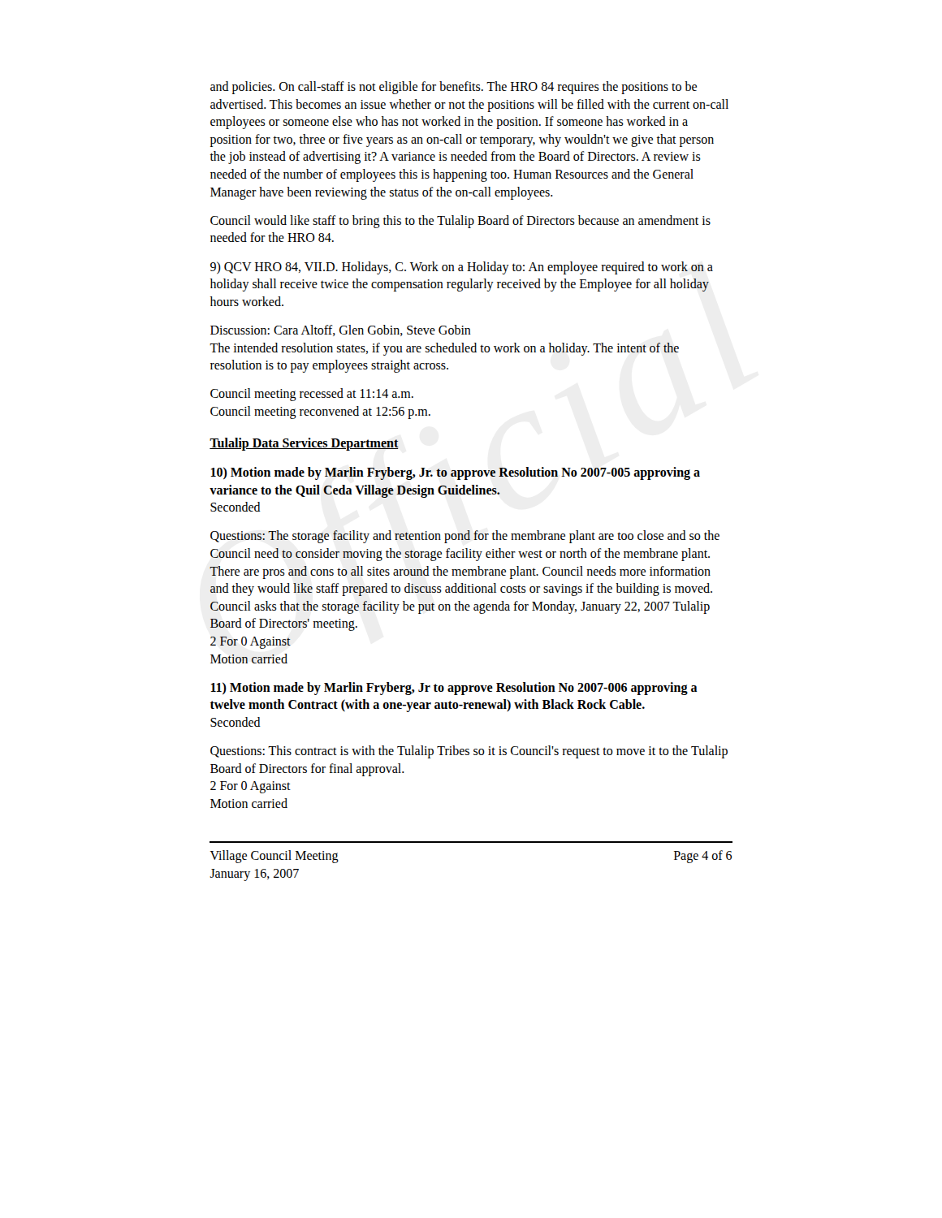Official
and policies. On call-staff is not eligible for benefits. The HRO 84 requires the positions to be advertised. This becomes an issue whether or not the positions will be filled with the current on-call employees or someone else who has not worked in the position. If someone has worked in a position for two, three or five years as an on-call or temporary, why wouldn't we give that person the job instead of advertising it? A variance is needed from the Board of Directors. A review is needed of the number of employees this is happening too. Human Resources and the General Manager have been reviewing the status of the on-call employees.
Council would like staff to bring this to the Tulalip Board of Directors because an amendment is needed for the HRO 84.
9) QCV HRO 84, VII.D. Holidays, C. Work on a Holiday to: An employee required to work on a holiday shall receive twice the compensation regularly received by the Employee for all holiday hours worked.
Discussion: Cara Altoff, Glen Gobin, Steve Gobin
The intended resolution states, if you are scheduled to work on a holiday. The intent of the resolution is to pay employees straight across.
Council meeting recessed at 11:14 a.m.
Council meeting reconvened at 12:56 p.m.
Tulalip Data Services Department
10) Motion made by Marlin Fryberg, Jr. to approve Resolution No 2007-005 approving a variance to the Quil Ceda Village Design Guidelines.
Seconded
Questions: The storage facility and retention pond for the membrane plant are too close and so the Council need to consider moving the storage facility either west or north of the membrane plant. There are pros and cons to all sites around the membrane plant. Council needs more information and they would like staff prepared to discuss additional costs or savings if the building is moved.
Council asks that the storage facility be put on the agenda for Monday, January 22, 2007 Tulalip Board of Directors' meeting.
2 For 0 Against
Motion carried
11) Motion made by Marlin Fryberg, Jr to approve Resolution No 2007-006 approving a twelve month Contract (with a one-year auto-renewal) with Black Rock Cable.
Seconded
Questions: This contract is with the Tulalip Tribes so it is Council's request to move it to the Tulalip Board of Directors for final approval.
2 For 0 Against
Motion carried
Village Council Meeting
January 16, 2007
Page 4 of 6